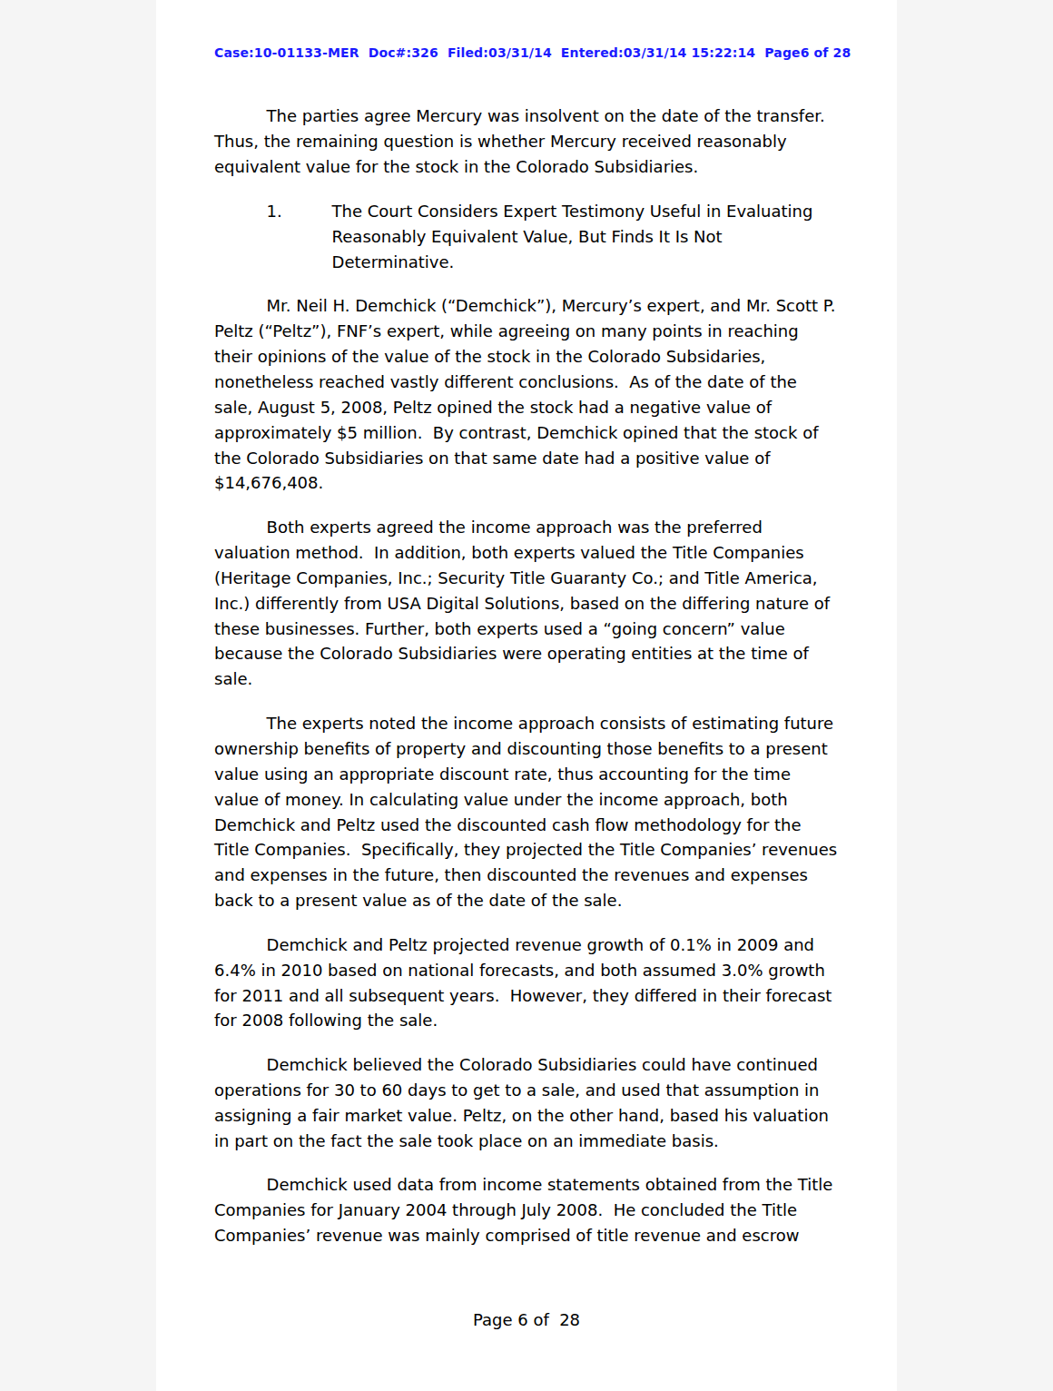Case:10-01133-MER Doc#:326 Filed:03/31/14 Entered:03/31/14 15:22:14 Page6 of 28
The parties agree Mercury was insolvent on the date of the transfer. Thus, the remaining question is whether Mercury received reasonably equivalent value for the stock in the Colorado Subsidiaries.
1. The Court Considers Expert Testimony Useful in Evaluating Reasonably Equivalent Value, But Finds It Is Not Determinative.
Mr. Neil H. Demchick (“Demchick”), Mercury’s expert, and Mr. Scott P. Peltz (“Peltz”), FNF’s expert, while agreeing on many points in reaching their opinions of the value of the stock in the Colorado Subsidaries, nonetheless reached vastly different conclusions. As of the date of the sale, August 5, 2008, Peltz opined the stock had a negative value of approximately $5 million. By contrast, Demchick opined that the stock of the Colorado Subsidiaries on that same date had a positive value of $14,676,408.
Both experts agreed the income approach was the preferred valuation method. In addition, both experts valued the Title Companies (Heritage Companies, Inc.; Security Title Guaranty Co.; and Title America, Inc.) differently from USA Digital Solutions, based on the differing nature of these businesses. Further, both experts used a “going concern” value because the Colorado Subsidiaries were operating entities at the time of sale.
The experts noted the income approach consists of estimating future ownership benefits of property and discounting those benefits to a present value using an appropriate discount rate, thus accounting for the time value of money. In calculating value under the income approach, both Demchick and Peltz used the discounted cash flow methodology for the Title Companies. Specifically, they projected the Title Companies’ revenues and expenses in the future, then discounted the revenues and expenses back to a present value as of the date of the sale.
Demchick and Peltz projected revenue growth of 0.1% in 2009 and 6.4% in 2010 based on national forecasts, and both assumed 3.0% growth for 2011 and all subsequent years. However, they differed in their forecast for 2008 following the sale.
Demchick believed the Colorado Subsidiaries could have continued operations for 30 to 60 days to get to a sale, and used that assumption in assigning a fair market value. Peltz, on the other hand, based his valuation in part on the fact the sale took place on an immediate basis.
Demchick used data from income statements obtained from the Title Companies for January 2004 through July 2008. He concluded the Title Companies’ revenue was mainly comprised of title revenue and escrow
Page 6 of 28